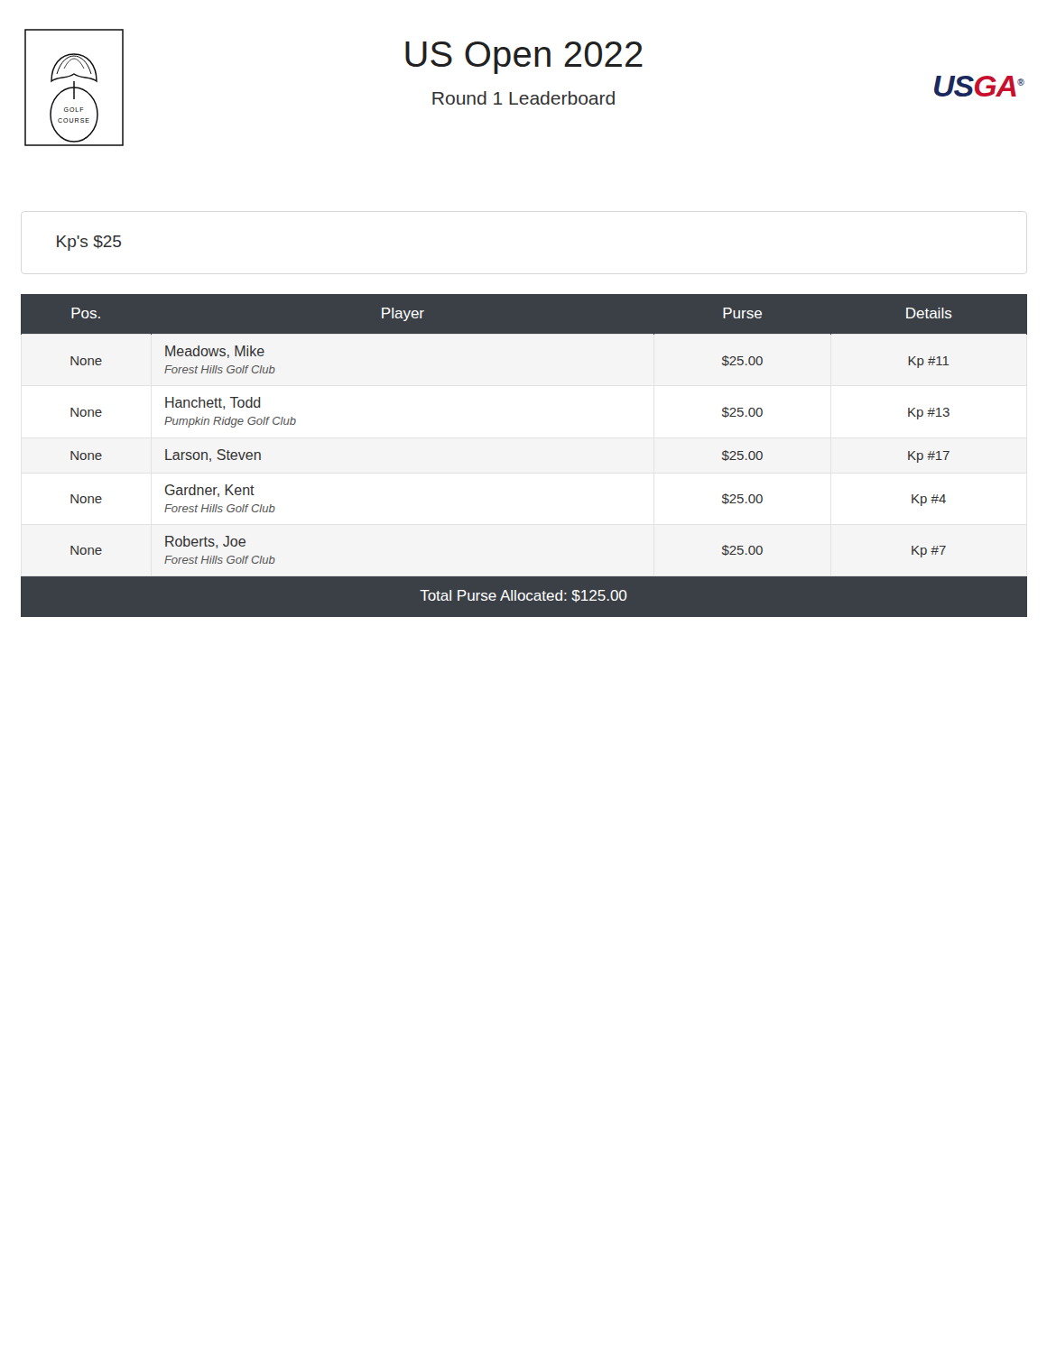GOLF COURSE
US Open 2022
Round 1 Leaderboard
US GA®
Kp's $25
| Pos. | Player | Purse | Details |
| --- | --- | --- | --- |
| None | Meadows, Mike Forest Hills Golf Club | $25.00 | Kp #11 |
| None | Hanchett, Todd Pumpkin Ridge Golf Club | $25.00 | Kp #13 |
| None | Larson, Steven | $25.00 | Kp #17 |
| None | Gardner, Kent Forest Hills Golf Club | $25.00 | Kp #4 |
| None | Roberts, Joe Forest Hills Golf Club | $25.00 | Kp #7 |
| Total Purse Allocated: $125.00 |